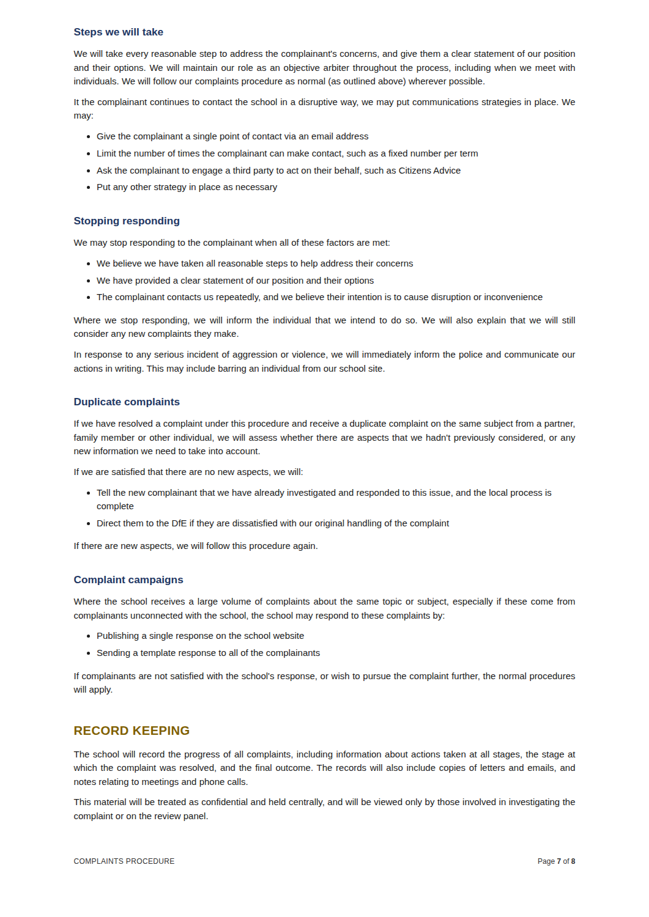Steps we will take
We will take every reasonable step to address the complainant's concerns, and give them a clear statement of our position and their options. We will maintain our role as an objective arbiter throughout the process, including when we meet with individuals. We will follow our complaints procedure as normal (as outlined above) wherever possible.
It the complainant continues to contact the school in a disruptive way, we may put communications strategies in place. We may:
Give the complainant a single point of contact via an email address
Limit the number of times the complainant can make contact, such as a fixed number per term
Ask the complainant to engage a third party to act on their behalf, such as Citizens Advice
Put any other strategy in place as necessary
Stopping responding
We may stop responding to the complainant when all of these factors are met:
We believe we have taken all reasonable steps to help address their concerns
We have provided a clear statement of our position and their options
The complainant contacts us repeatedly, and we believe their intention is to cause disruption or inconvenience
Where we stop responding, we will inform the individual that we intend to do so. We will also explain that we will still consider any new complaints they make.
In response to any serious incident of aggression or violence, we will immediately inform the police and communicate our actions in writing. This may include barring an individual from our school site.
Duplicate complaints
If we have resolved a complaint under this procedure and receive a duplicate complaint on the same subject from a partner, family member or other individual, we will assess whether there are aspects that we hadn't previously considered, or any new information we need to take into account.
If we are satisfied that there are no new aspects, we will:
Tell the new complainant that we have already investigated and responded to this issue, and the local process is complete
Direct them to the DfE if they are dissatisfied with our original handling of the complaint
If there are new aspects, we will follow this procedure again.
Complaint campaigns
Where the school receives a large volume of complaints about the same topic or subject, especially if these come from complainants unconnected with the school, the school may respond to these complaints by:
Publishing a single response on the school website
Sending a template response to all of the complainants
If complainants are not satisfied with the school's response, or wish to pursue the complaint further, the normal procedures will apply.
RECORD KEEPING
The school will record the progress of all complaints, including information about actions taken at all stages, the stage at which the complaint was resolved, and the final outcome. The records will also include copies of letters and emails, and notes relating to meetings and phone calls.
This material will be treated as confidential and held centrally, and will be viewed only by those involved in investigating the complaint or on the review panel.
COMPLAINTS PROCEDURE Page 7 of 8